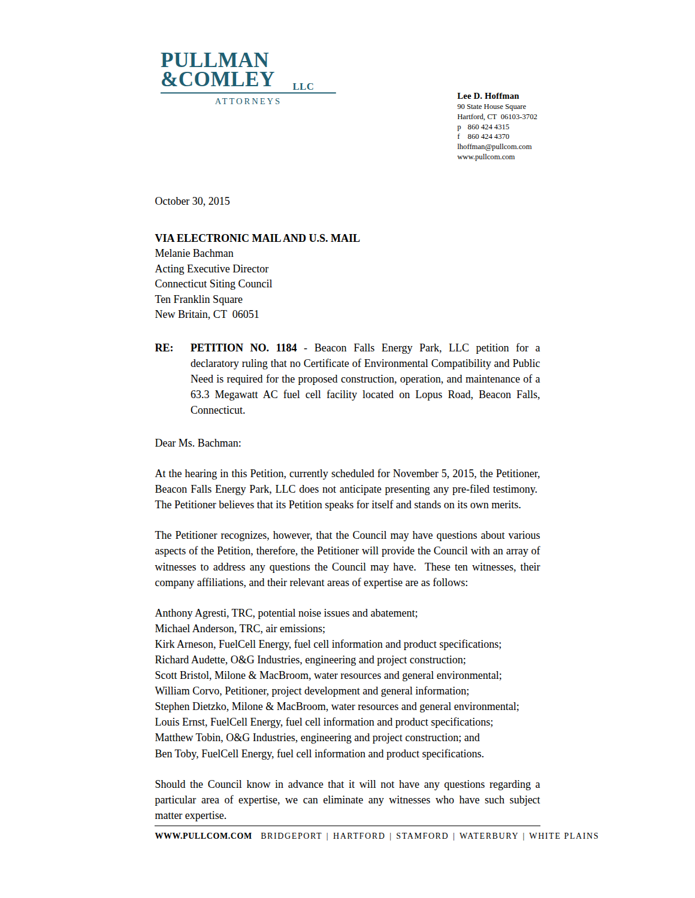PULLMAN &COMLEY LLC ATTORNEYS
Lee D. Hoffman
90 State House Square
Hartford, CT 06103-3702
p 860 424 4315
f 860 424 4370
lhoffman@pullcom.com
www.pullcom.com
October 30, 2015
Via Electronic Mail and U.S. Mail
Melanie Bachman
Acting Executive Director
Connecticut Siting Council
Ten Franklin Square
New Britain, CT 06051
RE:
PETITION NO. 1184 - Beacon Falls Energy Park, LLC petition for a declaratory ruling that no Certificate of Environmental Compatibility and Public Need is required for the proposed construction, operation, and maintenance of a 63.3 Megawatt AC fuel cell facility located on Lopus Road, Beacon Falls, Connecticut.
Dear Ms. Bachman:
At the hearing in this Petition, currently scheduled for November 5, 2015, the Petitioner, Beacon Falls Energy Park, LLC does not anticipate presenting any pre-filed testimony. The Petitioner believes that its Petition speaks for itself and stands on its own merits.
The Petitioner recognizes, however, that the Council may have questions about various aspects of the Petition, therefore, the Petitioner will provide the Council with an array of witnesses to address any questions the Council may have. These ten witnesses, their company affiliations, and their relevant areas of expertise are as follows:
Anthony Agresti, TRC, potential noise issues and abatement;
Michael Anderson, TRC, air emissions;
Kirk Arneson, FuelCell Energy, fuel cell information and product specifications;
Richard Audette, O&G Industries, engineering and project construction;
Scott Bristol, Milone & MacBroom, water resources and general environmental;
William Corvo, Petitioner, project development and general information;
Stephen Dietzko, Milone & MacBroom, water resources and general environmental;
Louis Ernst, FuelCell Energy, fuel cell information and product specifications;
Matthew Tobin, O&G Industries, engineering and project construction; and
Ben Toby, FuelCell Energy, fuel cell information and product specifications.
Should the Council know in advance that it will not have any questions regarding a particular area of expertise, we can eliminate any witnesses who have such subject matter expertise.
WWW.PULLCOM.COM BRIDGEPORT | HARTFORD | STAMFORD | WATERBURY | WHITE PLAINS